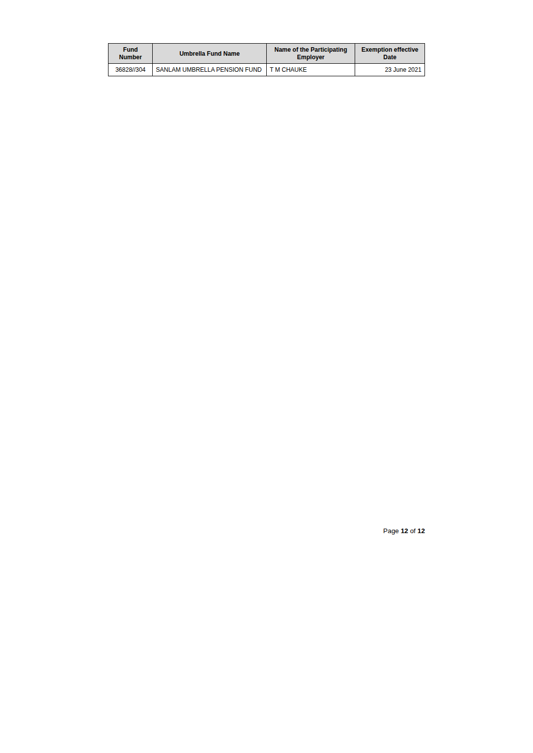| Fund Number | Umbrella Fund Name | Name of the Participating Employer | Exemption effective Date |
| --- | --- | --- | --- |
| 36828//304 | SANLAM UMBRELLA PENSION FUND | T M CHAUKE | 23 June 2021 |
Page 12 of 12